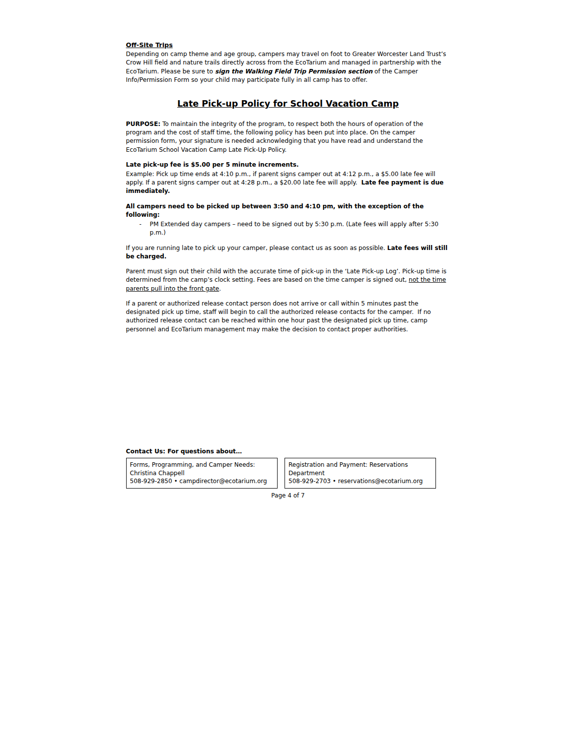Off-Site Trips
Depending on camp theme and age group, campers may travel on foot to Greater Worcester Land Trust’s Crow Hill field and nature trails directly across from the EcoTarium and managed in partnership with the EcoTarium. Please be sure to sign the Walking Field Trip Permission section of the Camper Info/Permission Form so your child may participate fully in all camp has to offer.
Late Pick-up Policy for School Vacation Camp
PURPOSE: To maintain the integrity of the program, to respect both the hours of operation of the program and the cost of staff time, the following policy has been put into place. On the camper permission form, your signature is needed acknowledging that you have read and understand the EcoTarium School Vacation Camp Late Pick-Up Policy.
Late pick-up fee is $5.00 per 5 minute increments.
Example: Pick up time ends at 4:10 p.m., if parent signs camper out at 4:12 p.m., a $5.00 late fee will apply. If a parent signs camper out at 4:28 p.m., a $20.00 late fee will apply. Late fee payment is due immediately.
All campers need to be picked up between 3:50 and 4:10 pm, with the exception of the following:
PM Extended day campers – need to be signed out by 5:30 p.m. (Late fees will apply after 5:30 p.m.)
If you are running late to pick up your camper, please contact us as soon as possible. Late fees will still be charged.
Parent must sign out their child with the accurate time of pick-up in the ‘Late Pick-up Log’. Pick-up time is determined from the camp’s clock setting. Fees are based on the time camper is signed out, not the time parents pull into the front gate.
If a parent or authorized release contact person does not arrive or call within 5 minutes past the designated pick up time, staff will begin to call the authorized release contacts for the camper. If no authorized release contact can be reached within one hour past the designated pick up time, camp personnel and EcoTarium management may make the decision to contact proper authorities.
Contact Us: For questions about…
| Forms, Programming, and Camper Needs: Christina Chappell 508-929-2850 • campdirector@ecotarium.org | Registration and Payment: Reservations Department 508-929-2703 • reservations@ecotarium.org |
Page 4 of 7